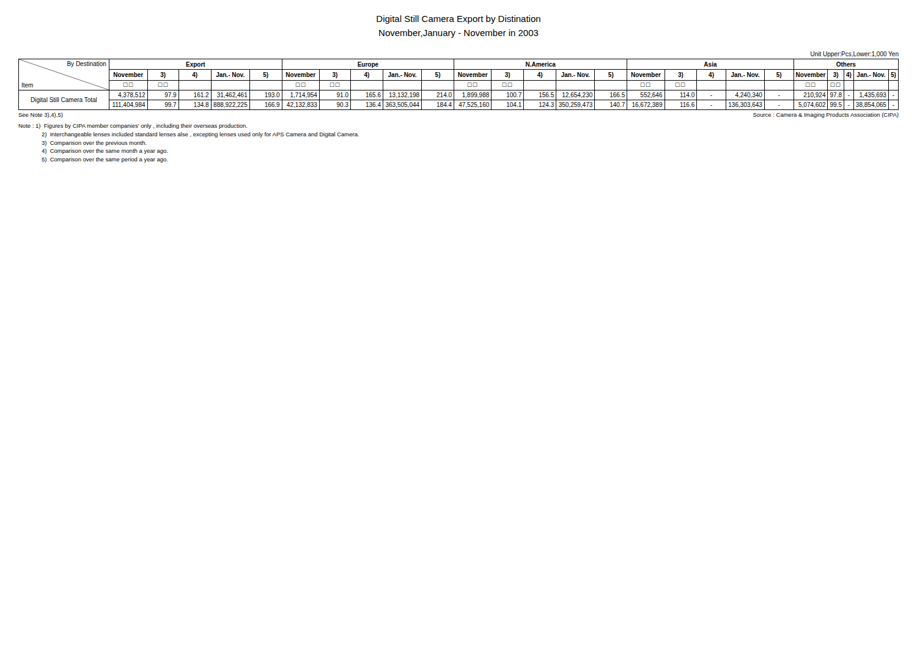Digital Still Camera Export by Distination
November,January - November in 2003
Unit Upper:Pcs,Lower:1,000 Yen
| By Destination Item | Export | Europe | N.America | Asia | Others |
| November | 3) | 4) | Jan.- Nov. | 5) | November | 3) | 4) | Jan.- Nov. | 5) | November | 3) | 4) | Jan.- Nov. | 5) | November | 3) | 4) | Jan.- Nov. | 5) | November | 3) | 4) | Jan.- Nov. | 5) |
| ☐☐ | ☐☐ | | | | ☐☐ | ☐☐ | | | | ☐☐ | ☐☐ | | | | ☐☐ | ☐☐ | | | | ☐☐ | ☐☐ | | | |
| Digital Still Camera Total | 4,378,512 | 97.9 | 161.2 | 31,462,461 | 193.0 | 1,714,954 | 91.0 | 165.6 | 13,132,198 | 214.0 | 1,899,988 | 100.7 | 156.5 | 12,654,230 | 166.5 | 552,646 | 114.0 | - | 4,240,340 | - | 210,924 | 97.8 | - | 1,435,693 | - |
| 111,404,984 | 99.7 | 134.8 | 888,922,225 | 166.9 | 42,132,833 | 90.3 | 136.4 | 363,505,044 | 184.4 | 47,525,160 | 104.1 | 124.3 | 350,259,473 | 140.7 | 16,672,389 | 116.6 | - | 136,303,643 | - | 5,074,602 | 99.5 | - | 38,854,065 | - |
See Note 3),4),5)
Source : Camera & Imaging Products Association (CIPA)
Note : 1) Figures by CIPA member companies' only , including their overseas production.
2) Interchangeable lenses included standard lenses alse , excepting lenses used only for APS Camera and Digital Camera.
3) Comparison over the previous month.
4) Comparison over the same month a year ago.
5) Comparison over the same period a year ago.